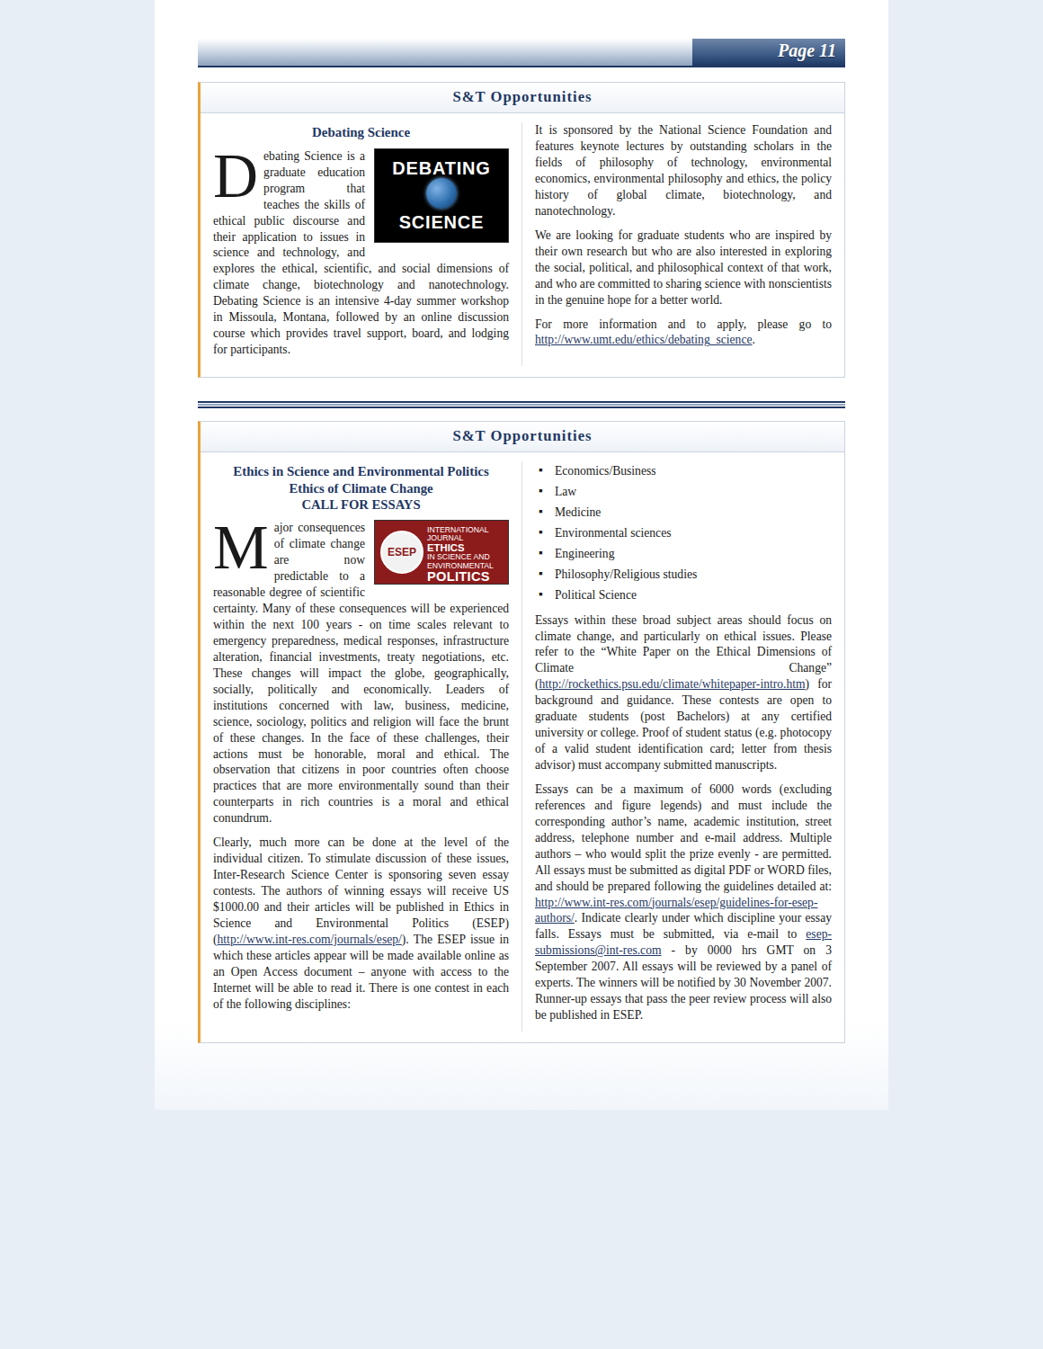Page 11
S&T Opportunities
Debating Science
DEBATING
SCIENCE
Debating Science is a graduate education program that teaches the skills of ethical public discourse and their application to issues in science and technology, and explores the ethical, scientific, and social dimensions of climate change, biotechnology and nanotechnology. Debating Science is an intensive 4-day summer workshop in Missoula, Montana, followed by an online discussion course which provides travel support, board, and lodging for participants.
It is sponsored by the National Science Foundation and features keynote lectures by outstanding scholars in the fields of philosophy of technology, environmental economics, environmental philosophy and ethics, the policy history of global climate, biotechnology, and nanotechnology.
We are looking for graduate students who are inspired by their own research but who are also interested in exploring the social, political, and philosophical context of that work, and who are committed to sharing science with nonscientists in the genuine hope for a better world.
For more information and to apply, please go to http://www.umt.edu/ethics/debating_science.
S&T Opportunities
Ethics in Science and Environmental Politics Ethics of Climate Change CALL FOR ESSAYS
ESEP
INTERNATIONAL JOURNAL
ETHICS
IN SCIENCE AND ENVIRONMENTAL
POLITICS
Major consequences of climate change are now predictable to a reasonable degree of scientific certainty. Many of these consequences will be experienced within the next 100 years - on time scales relevant to emergency preparedness, medical responses, infrastructure alteration, financial investments, treaty negotiations, etc. These changes will impact the globe, geographically, socially, politically and economically. Leaders of institutions concerned with law, business, medicine, science, sociology, politics and religion will face the brunt of these changes. In the face of these challenges, their actions must be honorable, moral and ethical. The observation that citizens in poor countries often choose practices that are more environmentally sound than their counterparts in rich countries is a moral and ethical conundrum.
Clearly, much more can be done at the level of the individual citizen. To stimulate discussion of these issues, Inter-Research Science Center is sponsoring seven essay contests. The authors of winning essays will receive US $1000.00 and their articles will be published in Ethics in Science and Environmental Politics (ESEP) (http://www.int-res.com/journals/esep/). The ESEP issue in which these articles appear will be made available online as an Open Access document – anyone with access to the Internet will be able to read it. There is one contest in each of the following disciplines:
Economics/Business
Law
Medicine
Environmental sciences
Engineering
Philosophy/Religious studies
Political Science
Essays within these broad subject areas should focus on climate change, and particularly on ethical issues. Please refer to the “White Paper on the Ethical Dimensions of Climate Change” (http://rockethics.psu.edu/climate/whitepaper-intro.htm) for background and guidance. These contests are open to graduate students (post Bachelors) at any certified university or college. Proof of student status (e.g. photocopy of a valid student identification card; letter from thesis advisor) must accompany submitted manuscripts.
Essays can be a maximum of 6000 words (excluding references and figure legends) and must include the corresponding author’s name, academic institution, street address, telephone number and e-mail address. Multiple authors – who would split the prize evenly - are permitted. All essays must be submitted as digital PDF or WORD files, and should be prepared following the guidelines detailed at: http://www.int-res.com/journals/esep/guidelines-for-esep-authors/. Indicate clearly under which discipline your essay falls. Essays must be submitted, via e-mail to esep-submissions@int-res.com - by 0000 hrs GMT on 3 September 2007. All essays will be reviewed by a panel of experts. The winners will be notified by 30 November 2007. Runner-up essays that pass the peer review process will also be published in ESEP.